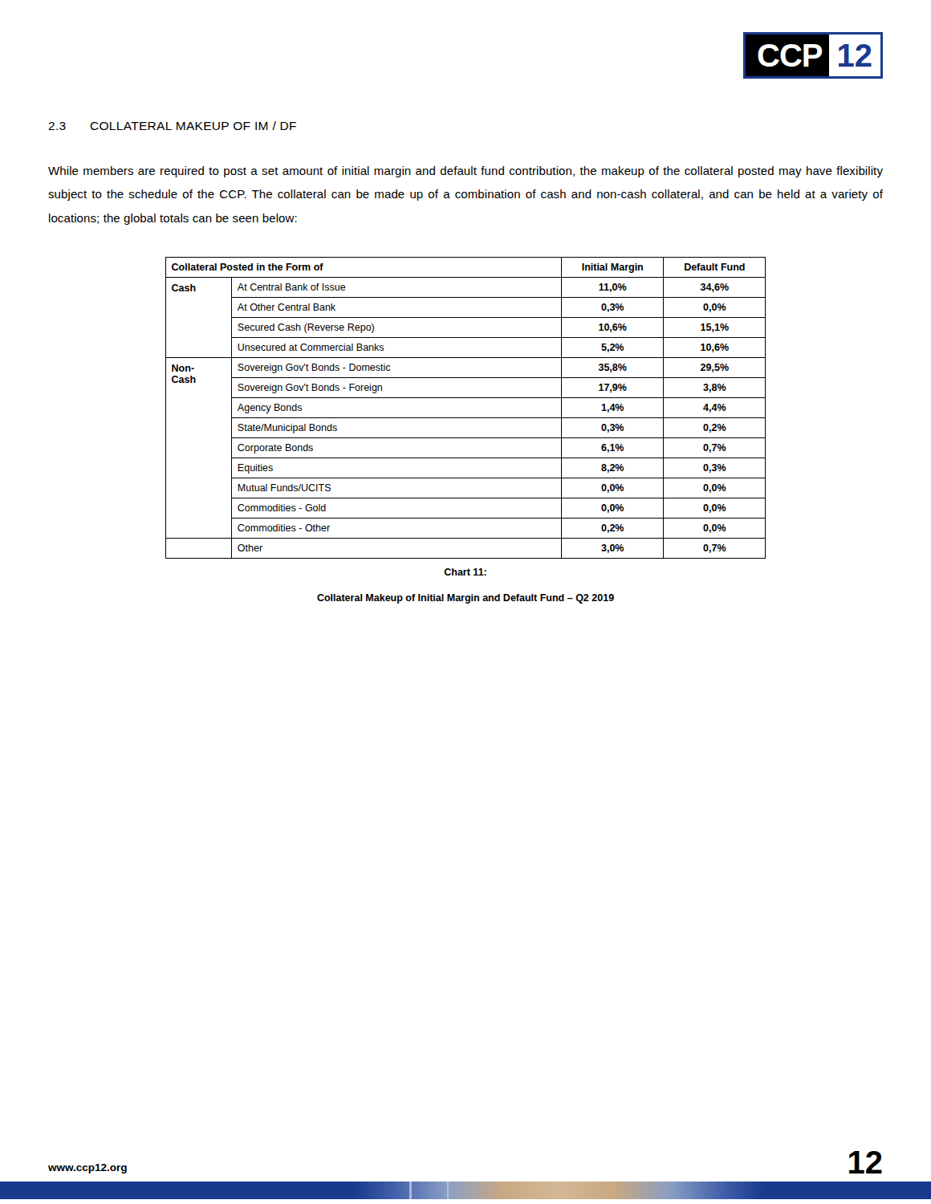CCP 12
2.3 COLLATERAL MAKEUP OF IM / DF
While members are required to post a set amount of initial margin and default fund contribution, the makeup of the collateral posted may have flexibility subject to the schedule of the CCP. The collateral can be made up of a combination of cash and non-cash collateral, and can be held at a variety of locations; the global totals can be seen below:
| Collateral Posted in the Form of | Initial Margin | Default Fund |
| --- | --- | --- |
| Cash | At Central Bank of Issue | 11,0% | 34,6% |
| At Other Central Bank | 0,3% | 0,0% |
| Secured Cash (Reverse Repo) | 10,6% | 15,1% |
| Unsecured at Commercial Banks | 5,2% | 10,6% |
| Non- Cash | Sovereign Gov't Bonds - Domestic | 35,8% | 29,5% |
| Sovereign Gov't Bonds - Foreign | 17,9% | 3,8% |
| Agency Bonds | 1,4% | 4,4% |
| State/Municipal Bonds | 0,3% | 0,2% |
| Corporate Bonds | 6,1% | 0,7% |
| Equities | 8,2% | 0,3% |
| Mutual Funds/UCITS | 0,0% | 0,0% |
| Commodities - Gold | 0,0% | 0,0% |
| Commodities - Other | 0,2% | 0,0% |
| | Other | 3,0% | 0,7% |
Chart 11:
Collateral Makeup of Initial Margin and Default Fund – Q2 2019
www.ccp12.org
12